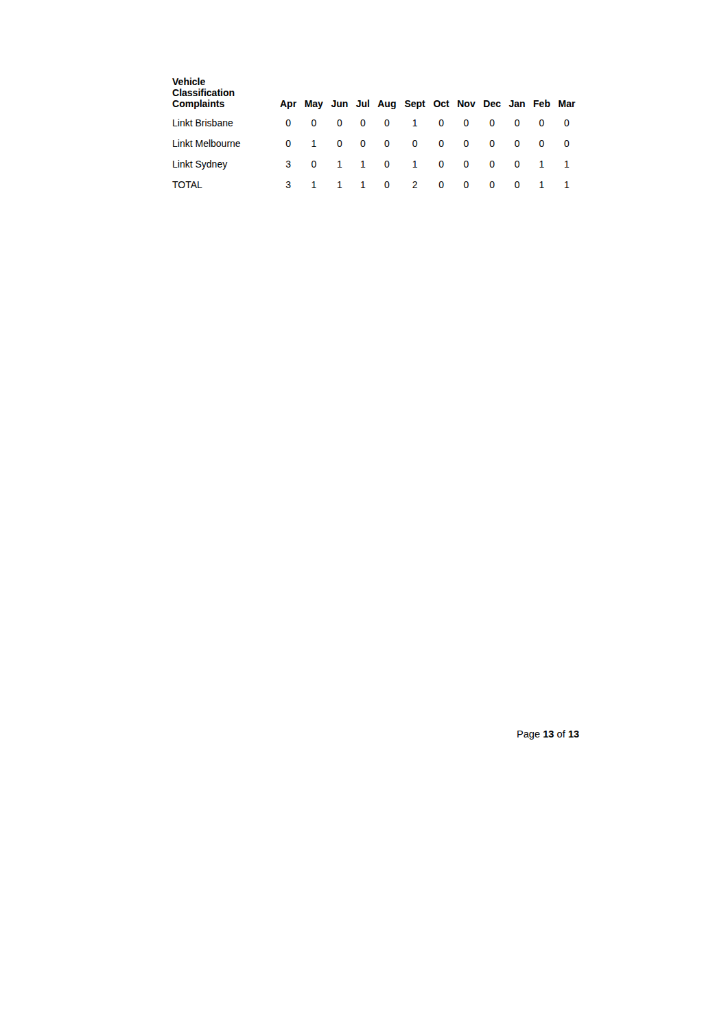| Vehicle Classification Complaints | Apr | May | Jun | Jul | Aug | Sept | Oct | Nov | Dec | Jan | Feb | Mar |
| --- | --- | --- | --- | --- | --- | --- | --- | --- | --- | --- | --- | --- |
| Linkt Brisbane | 0 | 0 | 0 | 0 | 0 | 1 | 0 | 0 | 0 | 0 | 0 | 0 |
| Linkt Melbourne | 0 | 1 | 0 | 0 | 0 | 0 | 0 | 0 | 0 | 0 | 0 | 0 |
| Linkt Sydney | 3 | 0 | 1 | 1 | 0 | 1 | 0 | 0 | 0 | 0 | 1 | 1 |
| Total | 3 | 1 | 1 | 1 | 0 | 2 | 0 | 0 | 0 | 0 | 1 | 1 |
Page 13 of 13